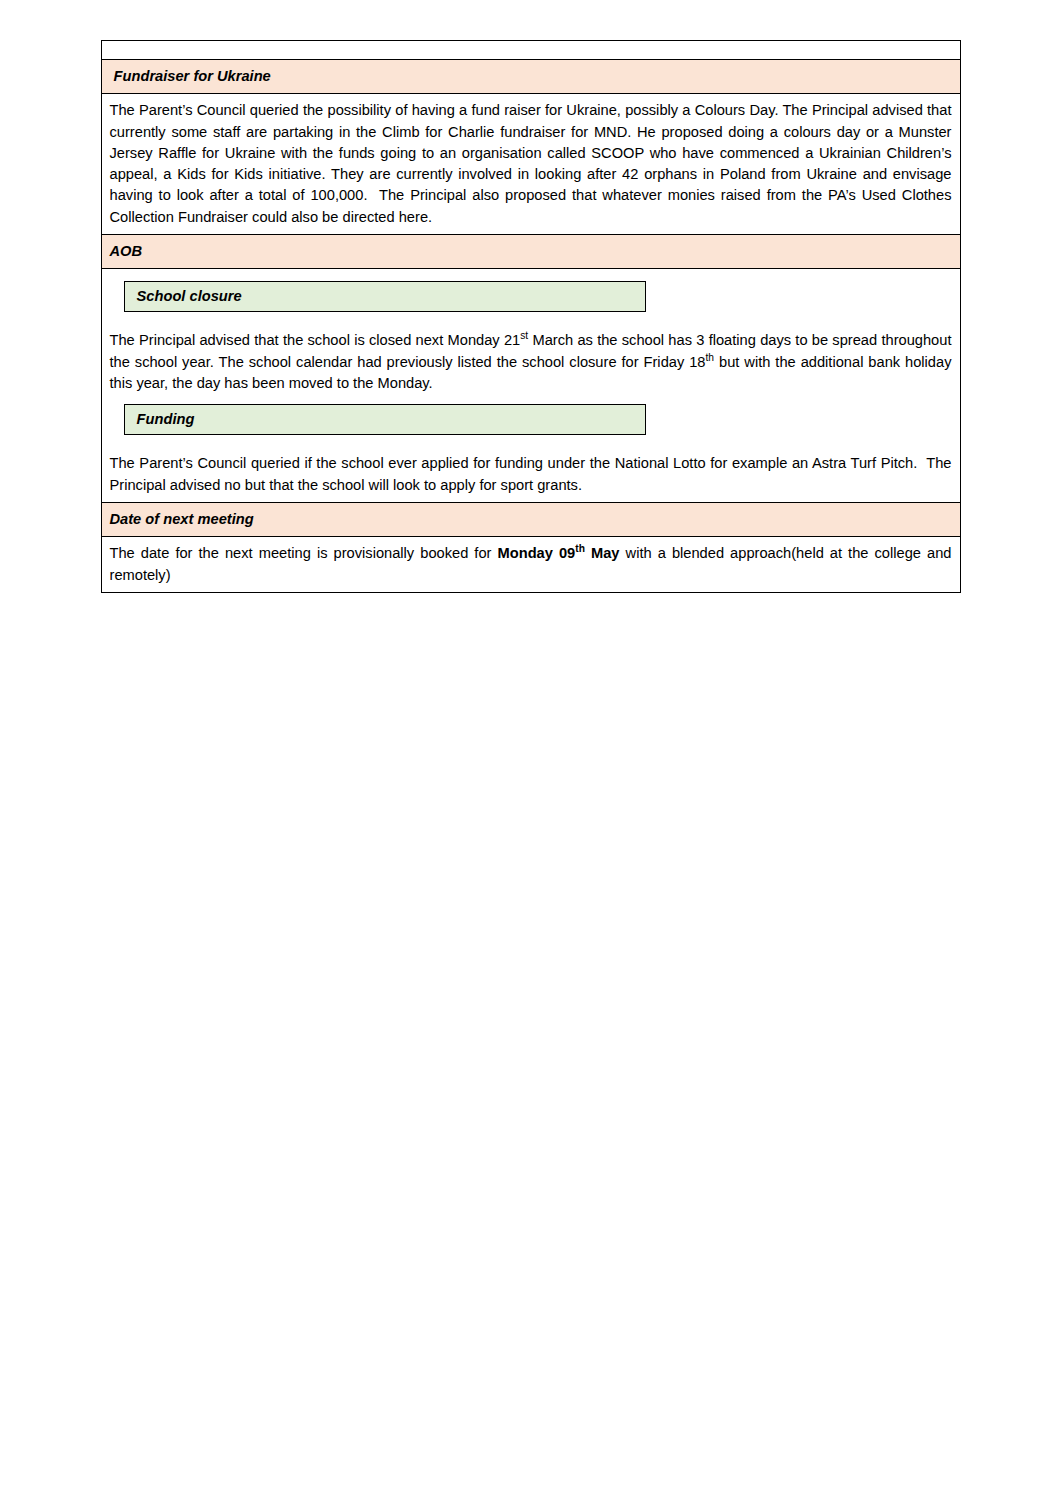| Fundraiser for Ukraine |
| The Parent’s Council queried the possibility of having a fund raiser for Ukraine, possibly a Colours Day. The Principal advised that currently some staff are partaking in the Climb for Charlie fundraiser for MND. He proposed doing a colours day or a Munster Jersey Raffle for Ukraine with the funds going to an organisation called SCOOP who have commenced a Ukrainian Children’s appeal, a Kids for Kids initiative. They are currently involved in looking after 42 orphans in Poland from Ukraine and envisage having to look after a total of 100,000. The Principal also proposed that whatever monies raised from the PA’s Used Clothes Collection Fundraiser could also be directed here. |
| AOB |
| School closure The Principal advised that the school is closed next Monday 21 st March as the school has 3 floating days to be spread throughout the school year. The school calendar had previously listed the school closure for Friday 18 th but with the additional bank holiday this year, the day has been moved to the Monday. Funding The Parent’s Council queried if the school ever applied for funding under the National Lotto for example an Astra Turf Pitch. The Principal advised no but that the school will look to apply for sport grants. |
| Date of next meeting |
| The date for the next meeting is provisionally booked for Monday 09 th May with a blended approach(held at the college and remotely) |